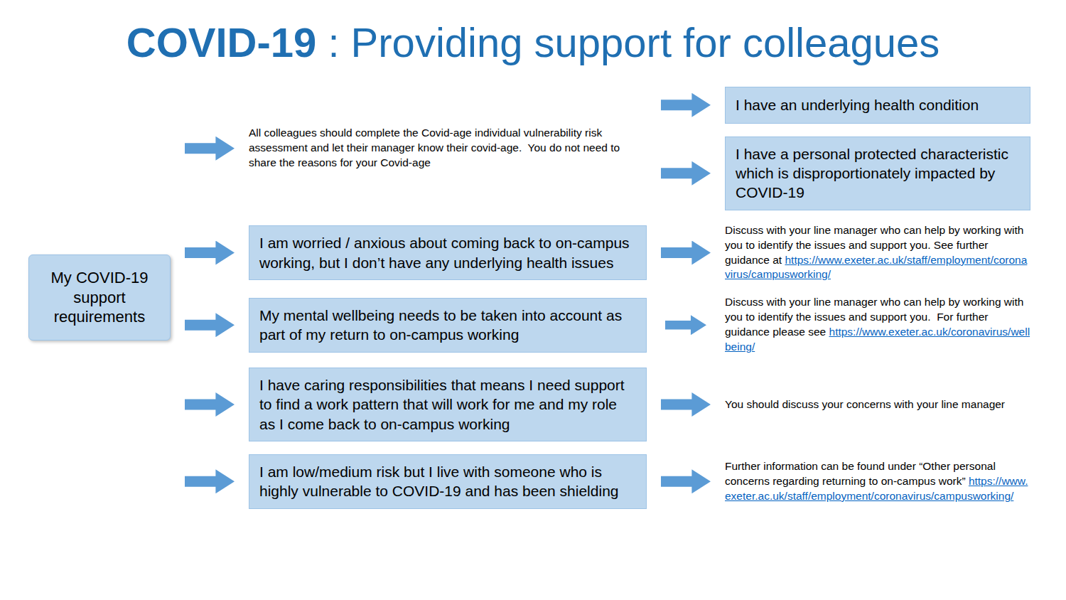COVID-19 : Providing support for colleagues
My COVID-19 support requirements
I have an underlying health condition
All colleagues should complete the Covid-age individual vulnerability risk assessment and let their manager know their covid-age. You do not need to share the reasons for your Covid-age
I have a personal protected characteristic which is disproportionately impacted by COVID-19
I am worried / anxious about coming back to on-campus working, but I don’t have any underlying health issues
Discuss with your line manager who can help by working with you to identify the issues and support you. See further guidance at https://www.exeter.ac.uk/staff/employment/coronavirus/campusworking/
My mental wellbeing needs to be taken into account as part of my return to on-campus working
Discuss with your line manager who can help by working with you to identify the issues and support you. For further guidance please see https://www.exeter.ac.uk/coronavirus/wellbeing/
I have caring responsibilities that means I need support to find a work pattern that will work for me and my role as I come back to on-campus working
You should discuss your concerns with your line manager
I am low/medium risk but I live with someone who is highly vulnerable to COVID-19 and has been shielding
Further information can be found under “Other personal concerns regarding returning to on-campus work” https://www.exeter.ac.uk/staff/employment/coronavirus/campusworking/